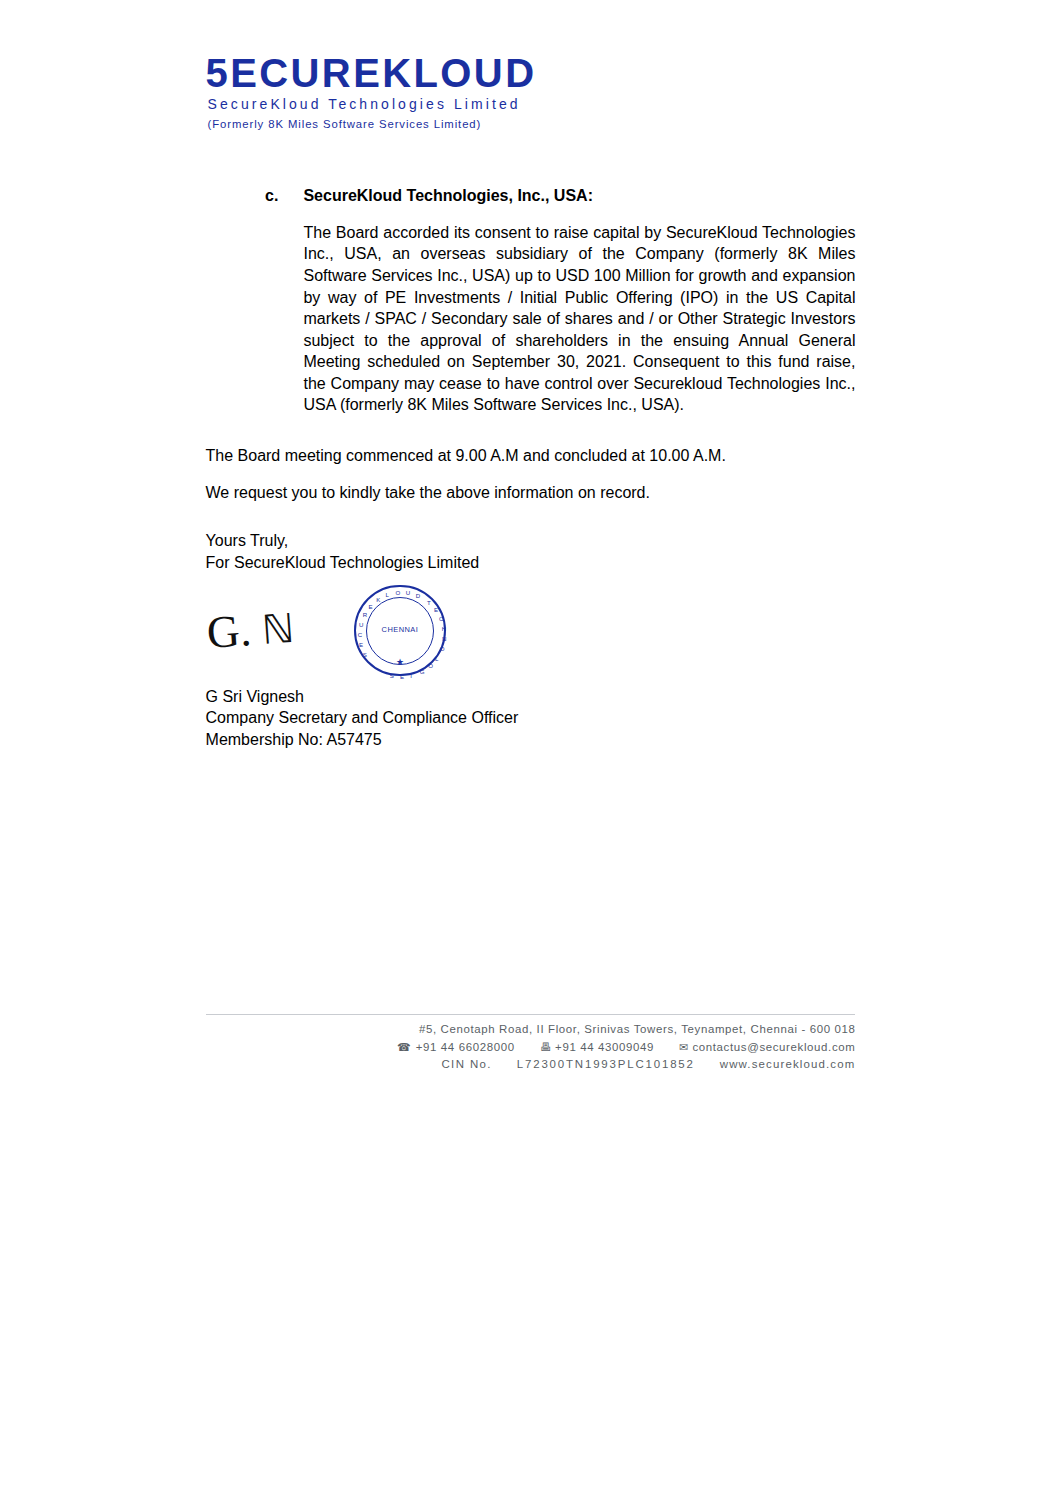5 ECUREKLOUD
SecureKloud Technologies Limited
(Formerly 8K Miles Software Services Limited)
c. SecureKloud Technologies, Inc., USA:
The Board accorded its consent to raise capital by SecureKloud Technologies Inc., USA, an overseas subsidiary of the Company (formerly 8K Miles Software Services Inc., USA) up to USD 100 Million for growth and expansion by way of PE Investments / Initial Public Offering (IPO) in the US Capital markets / SPAC / Secondary sale of shares and / or Other Strategic Investors subject to the approval of shareholders in the ensuing Annual General Meeting scheduled on September 30, 2021. Consequent to this fund raise, the Company may cease to have control over Securekloud Technologies Inc., USA (formerly 8K Miles Software Services Inc., USA).
The Board meeting commenced at 9.00 A.M and concluded at 10.00 A.M.
We request you to kindly take the above information on record.
Yours Truly,
For SecureKloud Technologies Limited
G. ℕ
S E C U R E K L O U D T E C H N O L O G I E S
CHENNAI
★
G Sri Vignesh
Company Secretary and Compliance Officer
Membership No: A57475
#5, Cenotaph Road, II Floor, Srinivas Towers, Teynampet, Chennai - 600 018
☎+91 44 66028000 🖶+91 44 43009049 ✉contactus@securekloud.com
CIN No. L72300TN1993PLC101852 www.securekloud.com